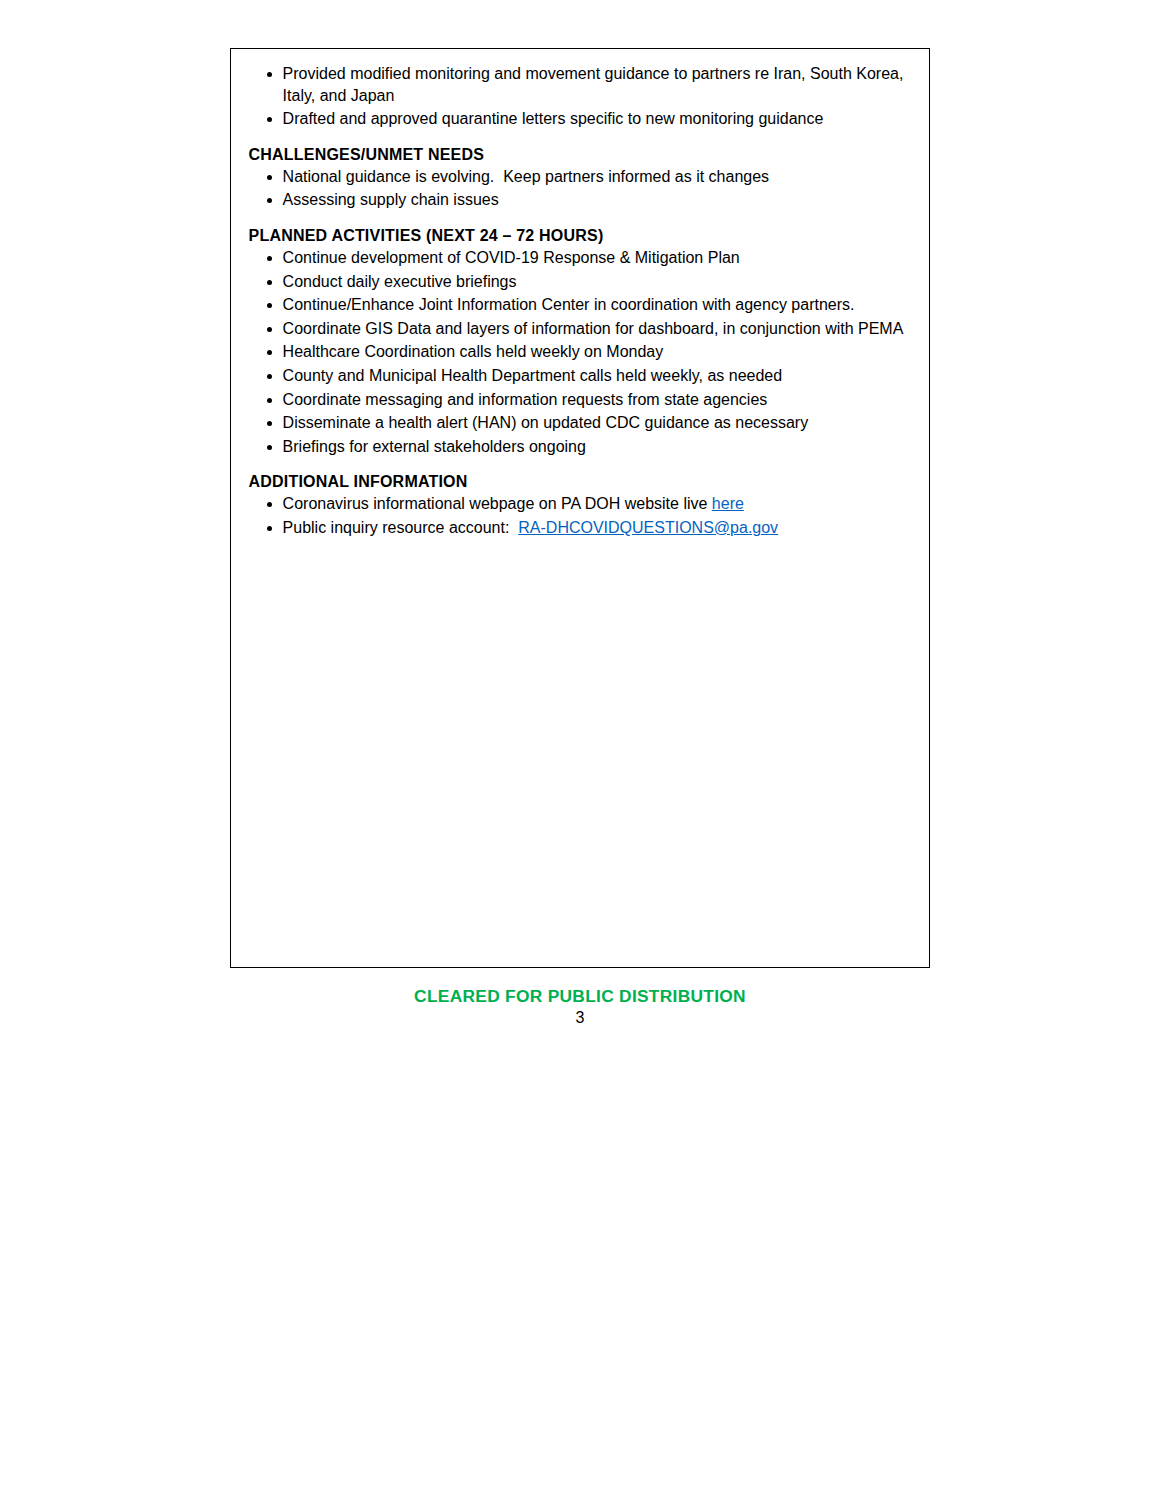Provided modified monitoring and movement guidance to partners re Iran, South Korea, Italy, and Japan
Drafted and approved quarantine letters specific to new monitoring guidance
CHALLENGES/UNMET NEEDS
National guidance is evolving. Keep partners informed as it changes
Assessing supply chain issues
PLANNED ACTIVITIES (NEXT 24 – 72 HOURS)
Continue development of COVID-19 Response & Mitigation Plan
Conduct daily executive briefings
Continue/Enhance Joint Information Center in coordination with agency partners.
Coordinate GIS Data and layers of information for dashboard, in conjunction with PEMA
Healthcare Coordination calls held weekly on Monday
County and Municipal Health Department calls held weekly, as needed
Coordinate messaging and information requests from state agencies
Disseminate a health alert (HAN) on updated CDC guidance as necessary
Briefings for external stakeholders ongoing
ADDITIONAL INFORMATION
Coronavirus informational webpage on PA DOH website live here
Public inquiry resource account: RA-DHCOVIDQUESTIONS@pa.gov
CLEARED FOR PUBLIC DISTRIBUTION
3